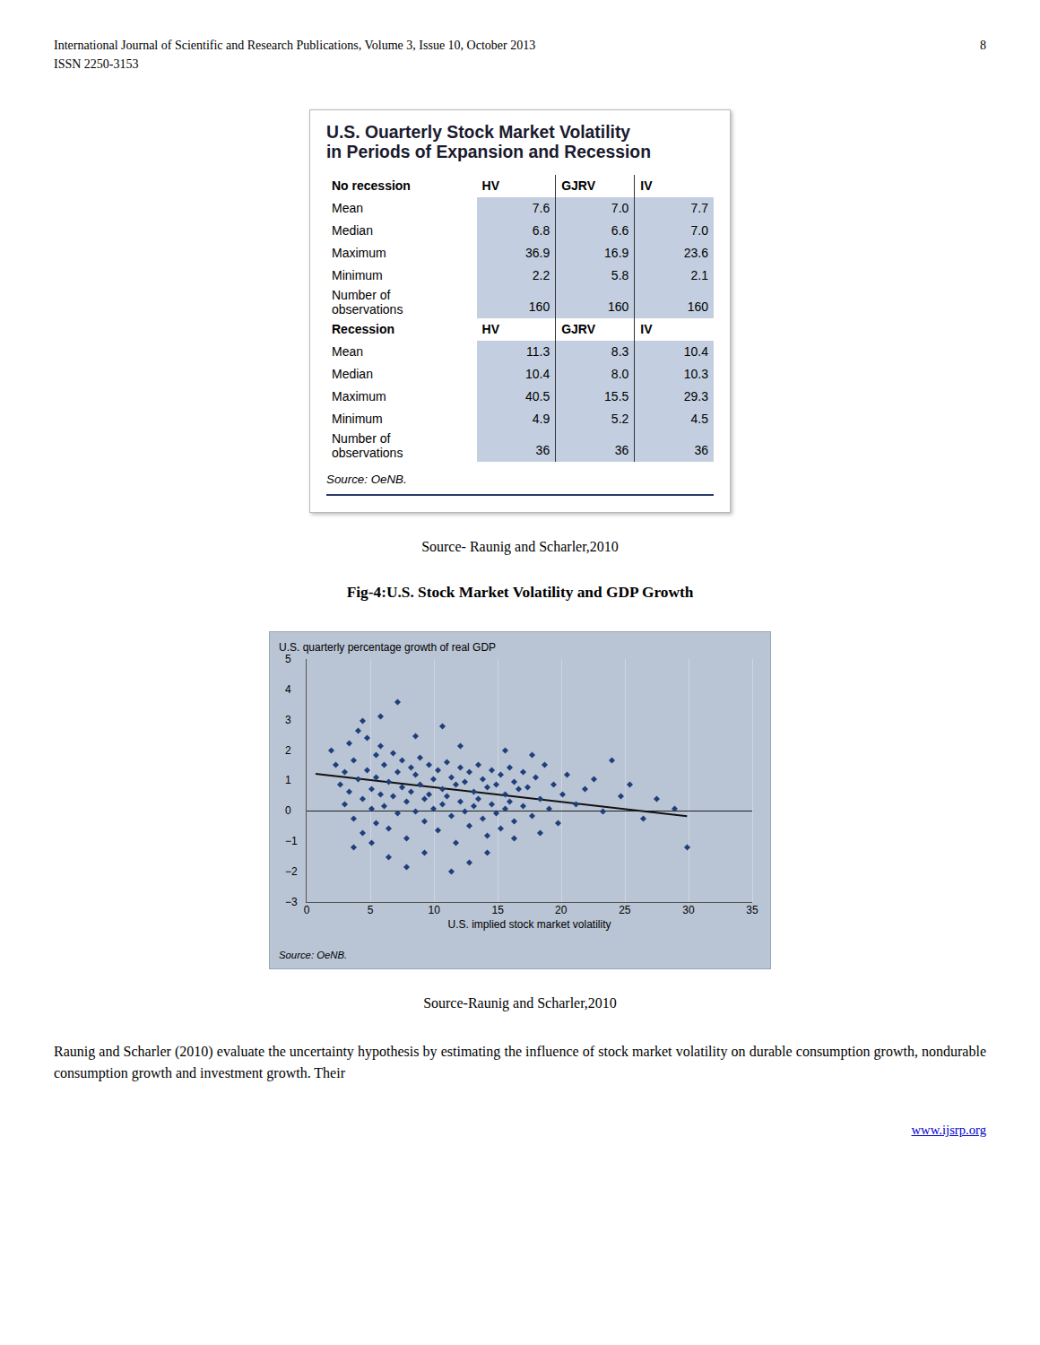International Journal of Scientific and Research Publications, Volume 3, Issue 10, October 2013
ISSN 2250-3153
8
U.S. Ouarterly Stock Market Volatility
in Periods of Expansion and Recession
| No recession | HV | GJRV | IV |
| --- | --- | --- | --- |
| Mean | 7.6 | 7.0 | 7.7 |
| Median | 6.8 | 6.6 | 7.0 |
| Maximum | 36.9 | 16.9 | 23.6 |
| Minimum | 2.2 | 5.8 | 2.1 |
| Number of observations | 160 | 160 | 160 |
| Recession | HV | GJRV | IV |
| Mean | 11.3 | 8.3 | 10.4 |
| Median | 10.4 | 8.0 | 10.3 |
| Maximum | 40.5 | 15.5 | 29.3 |
| Minimum | 4.9 | 5.2 | 4.5 |
| Number of observations | 36 | 36 | 36 |
Source: OeNB.
Source- Raunig and Scharler,2010
Fig-4:U.S. Stock Market Volatility and GDP Growth
U.S. quarterly percentage growth of real GDP
5
4
3
2
1
0
−1
−2
−3
0
5
10
15
20
25
30
35
U.S. implied stock market volatility
Source: OeNB.
Source-Raunig and Scharler,2010
Raunig and Scharler (2010) evaluate the uncertainty hypothesis by estimating the influence of stock market volatility on durable consumption growth, nondurable consumption growth and investment growth. Their
www.ijsrp.org